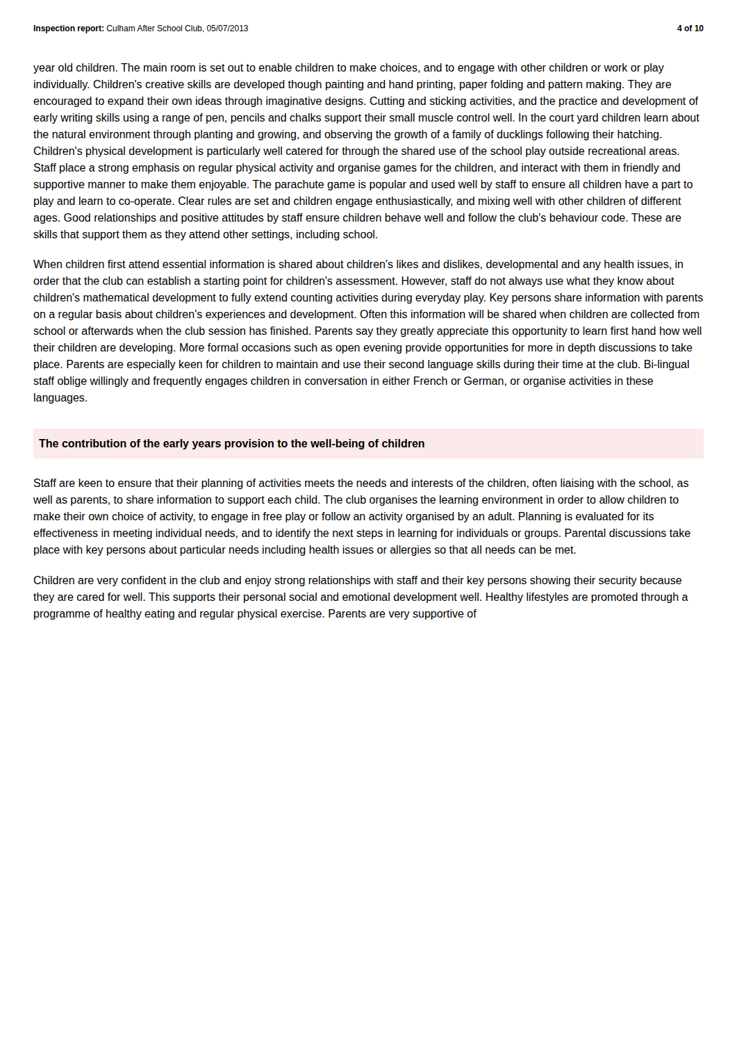Inspection report: Culham After School Club, 05/07/2013
4 of 10
year old children. The main room is set out to enable children to make choices, and to engage with other children or work or play individually. Children's creative skills are developed though painting and hand printing, paper folding and pattern making. They are encouraged to expand their own ideas through imaginative designs. Cutting and sticking activities, and the practice and development of early writing skills using a range of pen, pencils and chalks support their small muscle control well. In the court yard children learn about the natural environment through planting and growing, and observing the growth of a family of ducklings following their hatching. Children's physical development is particularly well catered for through the shared use of the school play outside recreational areas. Staff place a strong emphasis on regular physical activity and organise games for the children, and interact with them in friendly and supportive manner to make them enjoyable. The parachute game is popular and used well by staff to ensure all children have a part to play and learn to co-operate. Clear rules are set and children engage enthusiastically, and mixing well with other children of different ages. Good relationships and positive attitudes by staff ensure children behave well and follow the club's behaviour code. These are skills that support them as they attend other settings, including school.
When children first attend essential information is shared about children's likes and dislikes, developmental and any health issues, in order that the club can establish a starting point for children's assessment. However, staff do not always use what they know about children's mathematical development to fully extend counting activities during everyday play. Key persons share information with parents on a regular basis about children's experiences and development. Often this information will be shared when children are collected from school or afterwards when the club session has finished. Parents say they greatly appreciate this opportunity to learn first hand how well their children are developing. More formal occasions such as open evening provide opportunities for more in depth discussions to take place. Parents are especially keen for children to maintain and use their second language skills during their time at the club. Bi-lingual staff oblige willingly and frequently engages children in conversation in either French or German, or organise activities in these languages.
The contribution of the early years provision to the well-being of children
Staff are keen to ensure that their planning of activities meets the needs and interests of the children, often liaising with the school, as well as parents, to share information to support each child. The club organises the learning environment in order to allow children to make their own choice of activity, to engage in free play or follow an activity organised by an adult. Planning is evaluated for its effectiveness in meeting individual needs, and to identify the next steps in learning for individuals or groups. Parental discussions take place with key persons about particular needs including health issues or allergies so that all needs can be met.
Children are very confident in the club and enjoy strong relationships with staff and their key persons showing their security because they are cared for well. This supports their personal social and emotional development well. Healthy lifestyles are promoted through a programme of healthy eating and regular physical exercise. Parents are very supportive of